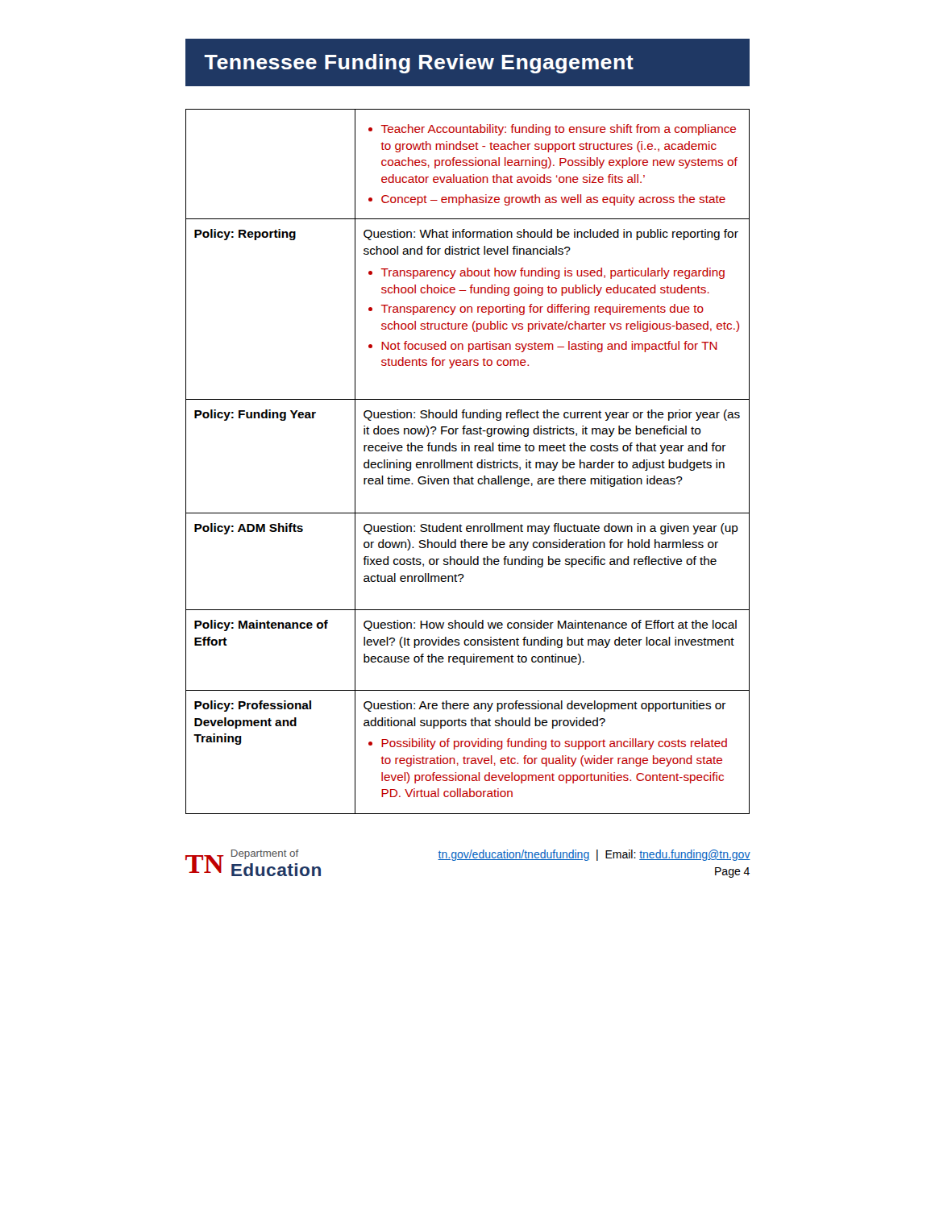Tennessee Funding Review Engagement
| | Teacher Accountability: funding to ensure shift from a compliance to growth mindset - teacher support structures (i.e., academic coaches, professional learning). Possibly explore new systems of educator evaluation that avoids ‘one size fits all.’ Concept – emphasize growth as well as equity across the state |
| Policy: Reporting | Question: What information should be included in public reporting for school and for district level financials? Transparency about how funding is used, particularly regarding school choice – funding going to publicly educated students. Transparency on reporting for differing requirements due to school structure (public vs private/charter vs religious-based, etc.) Not focused on partisan system – lasting and impactful for TN students for years to come. |
| Policy: Funding Year | Question: Should funding reflect the current year or the prior year (as it does now)? For fast-growing districts, it may be beneficial to receive the funds in real time to meet the costs of that year and for declining enrollment districts, it may be harder to adjust budgets in real time. Given that challenge, are there mitigation ideas? |
| Policy: ADM Shifts | Question: Student enrollment may fluctuate down in a given year (up or down). Should there be any consideration for hold harmless or fixed costs, or should the funding be specific and reflective of the actual enrollment? |
| Policy: Maintenance of Effort | Question: How should we consider Maintenance of Effort at the local level? (It provides consistent funding but may deter local investment because of the requirement to continue). |
| Policy: Professional Development and Training | Question: Are there any professional development opportunities or additional supports that should be provided? Possibility of providing funding to support ancillary costs related to registration, travel, etc. for quality (wider range beyond state level) professional development opportunities. Content-specific PD. Virtual collaboration |
TN Department of
Education
tn.gov/education/tnedufunding | Email: tnedu.funding@tn.gov Page 4